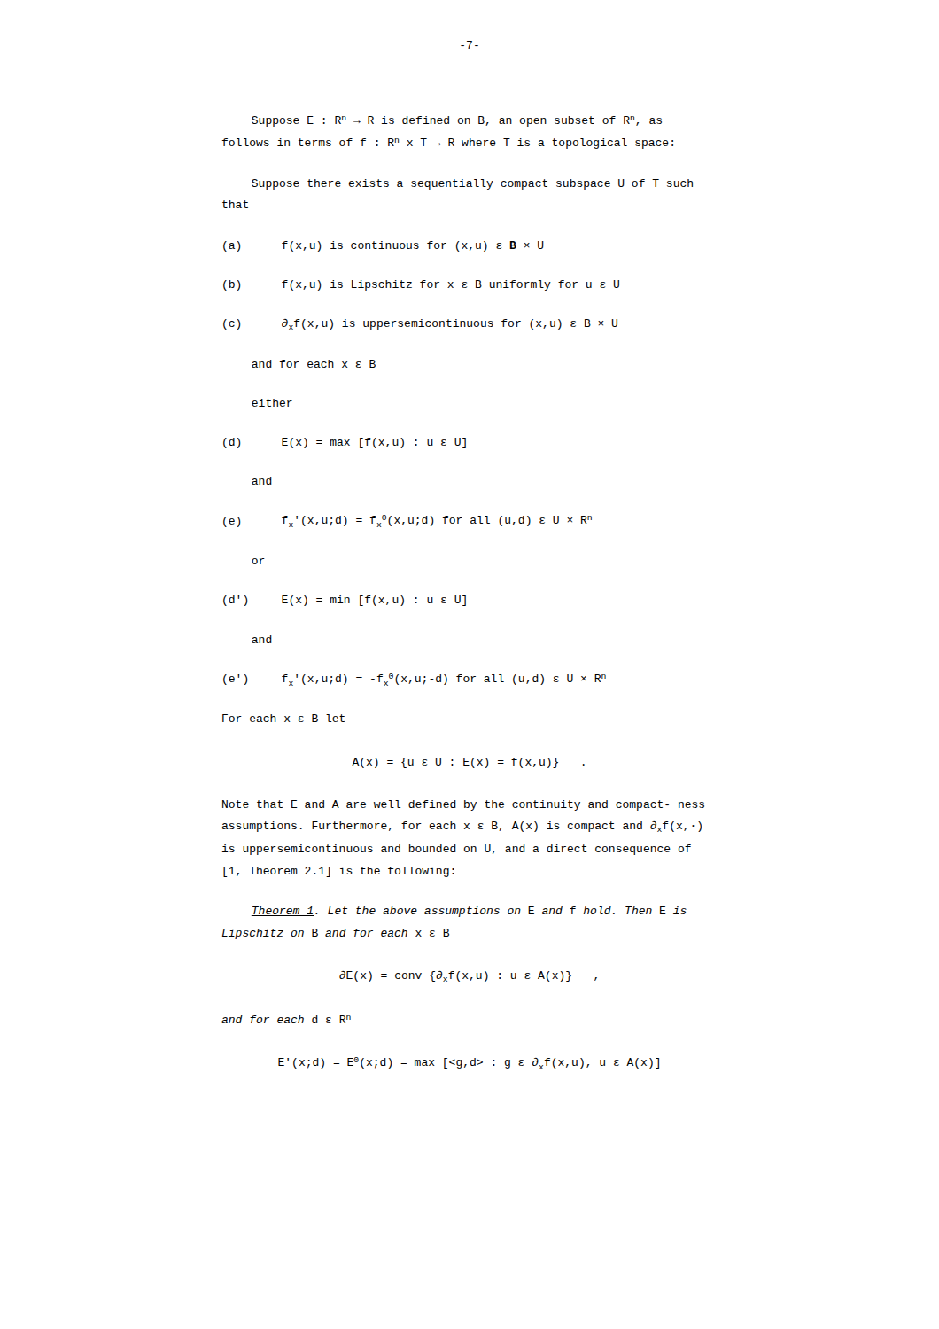-7-
Suppose E : Rn → R is defined on B, an open subset of Rn, as follows in terms of f : Rn x T → R where T is a topological space:
Suppose there exists a sequentially compact subspace U of T such that
(a) f(x,u) is continuous for (x,u) ε B × U
(b) f(x,u) is Lipschitz for x ε B uniformly for u ε U
(c)∂xf(x,u) is uppersemicontinuous for (x,u) ε B × U
and for each x ε B
either
(d) E(x) = max [f(x,u) : u ε U]
and
(e) fx'(x,u;d) = fx0(x,u;d) for all (u,d) ε U × Rn
or
(d') E(x) = min [f(x,u) : u ε U]
and
(e') fx'(x,u;d) = -fx0(x,u;-d) for all (u,d) ε U × Rn
For each x ε B let
A(x) = {u ε U : E(x) = f(x,u)} .
Note that E and A are well defined by the continuity and compact- ness assumptions. Furthermore, for each x ε B, A(x) is compact and ∂xf(x,·) is uppersemicontinuous and bounded on U, and a direct consequence of [1, Theorem 2.1] is the following:
Theorem 1. Let the above assumptions on E and f hold. Then E is Lipschitz on B and for each x ε B
∂E(x) = conv {∂xf(x,u) : u ε A(x)} ,
and for each d ε Rn
E'(x;d) = E0(x;d) = max [<g,d> : g ε ∂xf(x,u), u ε A(x)]